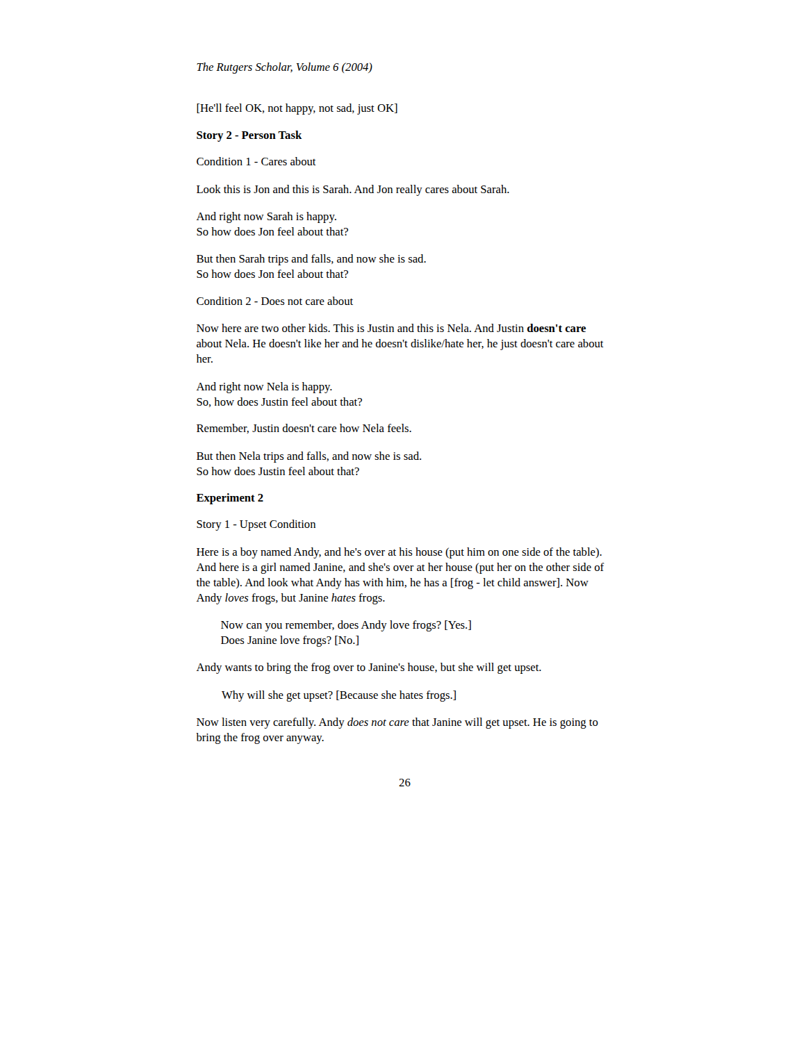The Rutgers Scholar, Volume 6 (2004)
[He'll feel OK, not happy, not sad, just OK]
Story 2 - Person Task
Condition 1 - Cares about
Look this is Jon and this is Sarah. And Jon really cares about Sarah.
And right now Sarah is happy.
So how does Jon feel about that?
But then Sarah trips and falls, and now she is sad.
So how does Jon feel about that?
Condition 2 - Does not care about
Now here are two other kids. This is Justin and this is Nela. And Justin doesn't care about Nela. He doesn't like her and he doesn't dislike/hate her, he just doesn't care about her.
And right now Nela is happy.
So, how does Justin feel about that?
Remember, Justin doesn't care how Nela feels.
But then Nela trips and falls, and now she is sad.
So how does Justin feel about that?
Experiment 2
Story 1 - Upset Condition
Here is a boy named Andy, and he's over at his house (put him on one side of the table). And here is a girl named Janine, and she's over at her house (put her on the other side of the table). And look what Andy has with him, he has a [frog - let child answer]. Now Andy loves frogs, but Janine hates frogs.
Now can you remember, does Andy love frogs? [Yes.]
Does Janine love frogs? [No.]
Andy wants to bring the frog over to Janine's house, but she will get upset.
Why will she get upset? [Because she hates frogs.]
Now listen very carefully. Andy does not care that Janine will get upset. He is going to bring the frog over anyway.
26